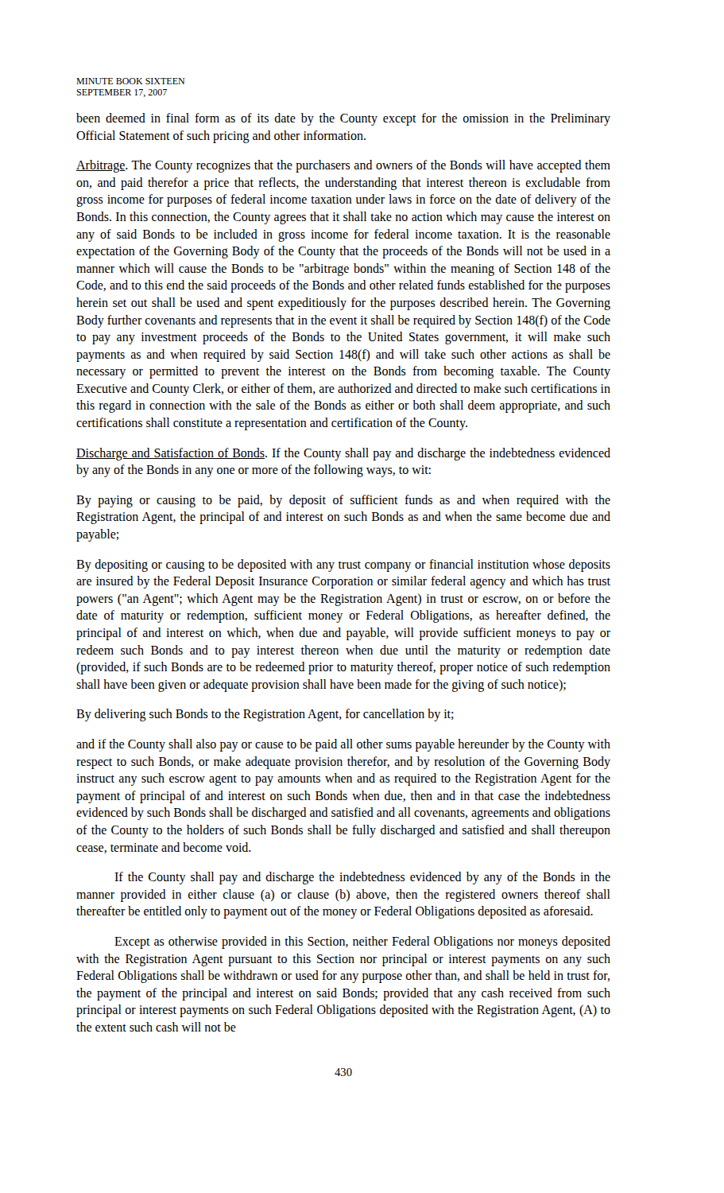MINUTE BOOK SIXTEEN
SEPTEMBER 17, 2007
been deemed in final form as of its date by the County except for the omission in the Preliminary Official Statement of such pricing and other information.
Arbitrage. The County recognizes that the purchasers and owners of the Bonds will have accepted them on, and paid therefor a price that reflects, the understanding that interest thereon is excludable from gross income for purposes of federal income taxation under laws in force on the date of delivery of the Bonds. In this connection, the County agrees that it shall take no action which may cause the interest on any of said Bonds to be included in gross income for federal income taxation. It is the reasonable expectation of the Governing Body of the County that the proceeds of the Bonds will not be used in a manner which will cause the Bonds to be "arbitrage bonds" within the meaning of Section 148 of the Code, and to this end the said proceeds of the Bonds and other related funds established for the purposes herein set out shall be used and spent expeditiously for the purposes described herein. The Governing Body further covenants and represents that in the event it shall be required by Section 148(f) of the Code to pay any investment proceeds of the Bonds to the United States government, it will make such payments as and when required by said Section 148(f) and will take such other actions as shall be necessary or permitted to prevent the interest on the Bonds from becoming taxable. The County Executive and County Clerk, or either of them, are authorized and directed to make such certifications in this regard in connection with the sale of the Bonds as either or both shall deem appropriate, and such certifications shall constitute a representation and certification of the County.
Discharge and Satisfaction of Bonds. If the County shall pay and discharge the indebtedness evidenced by any of the Bonds in any one or more of the following ways, to wit:
By paying or causing to be paid, by deposit of sufficient funds as and when required with the Registration Agent, the principal of and interest on such Bonds as and when the same become due and payable;
By depositing or causing to be deposited with any trust company or financial institution whose deposits are insured by the Federal Deposit Insurance Corporation or similar federal agency and which has trust powers ("an Agent"; which Agent may be the Registration Agent) in trust or escrow, on or before the date of maturity or redemption, sufficient money or Federal Obligations, as hereafter defined, the principal of and interest on which, when due and payable, will provide sufficient moneys to pay or redeem such Bonds and to pay interest thereon when due until the maturity or redemption date (provided, if such Bonds are to be redeemed prior to maturity thereof, proper notice of such redemption shall have been given or adequate provision shall have been made for the giving of such notice);
By delivering such Bonds to the Registration Agent, for cancellation by it;
and if the County shall also pay or cause to be paid all other sums payable hereunder by the County with respect to such Bonds, or make adequate provision therefor, and by resolution of the Governing Body instruct any such escrow agent to pay amounts when and as required to the Registration Agent for the payment of principal of and interest on such Bonds when due, then and in that case the indebtedness evidenced by such Bonds shall be discharged and satisfied and all covenants, agreements and obligations of the County to the holders of such Bonds shall be fully discharged and satisfied and shall thereupon cease, terminate and become void.
If the County shall pay and discharge the indebtedness evidenced by any of the Bonds in the manner provided in either clause (a) or clause (b) above, then the registered owners thereof shall thereafter be entitled only to payment out of the money or Federal Obligations deposited as aforesaid.
Except as otherwise provided in this Section, neither Federal Obligations nor moneys deposited with the Registration Agent pursuant to this Section nor principal or interest payments on any such Federal Obligations shall be withdrawn or used for any purpose other than, and shall be held in trust for, the payment of the principal and interest on said Bonds; provided that any cash received from such principal or interest payments on such Federal Obligations deposited with the Registration Agent, (A) to the extent such cash will not be
430